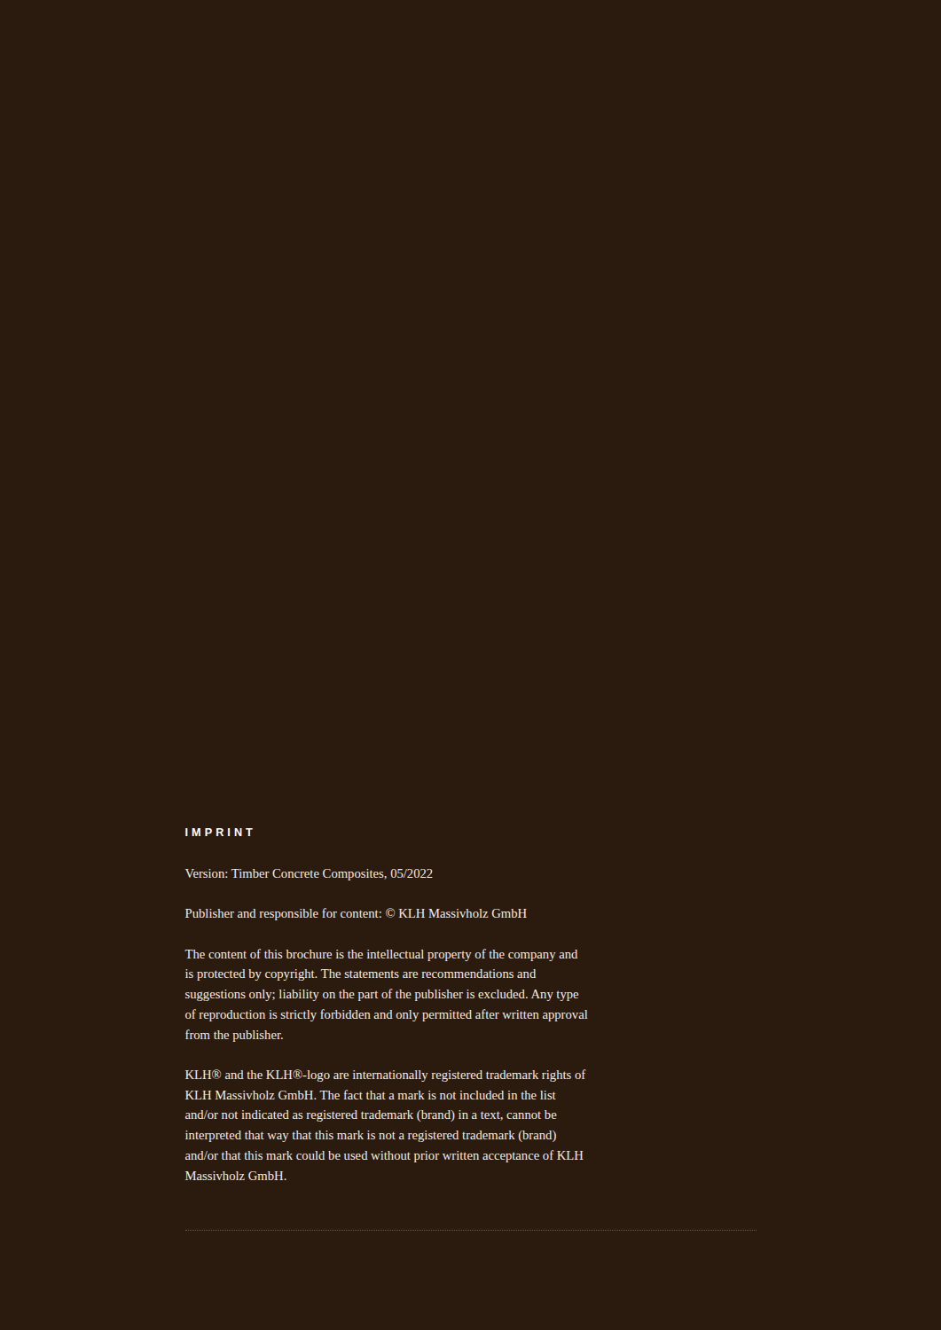Imprint
Version: Timber Concrete Composites, 05/2022
Publisher and responsible for content: © KLH Massivholz GmbH
The content of this brochure is the intellectual property of the company and is protected by copyright. The statements are recommendations and suggestions only; liability on the part of the publisher is excluded. Any type of reproduction is strictly forbidden and only permitted after written approval from the publisher.
KLH® and the KLH®-logo are internationally registered trademark rights of KLH Massivholz GmbH. The fact that a mark is not included in the list and/or not indicated as registered trademark (brand) in a text, cannot be interpreted that way that this mark is not a registered trademark (brand) and/or that this mark could be used without prior written acceptance of KLH Massivholz GmbH.